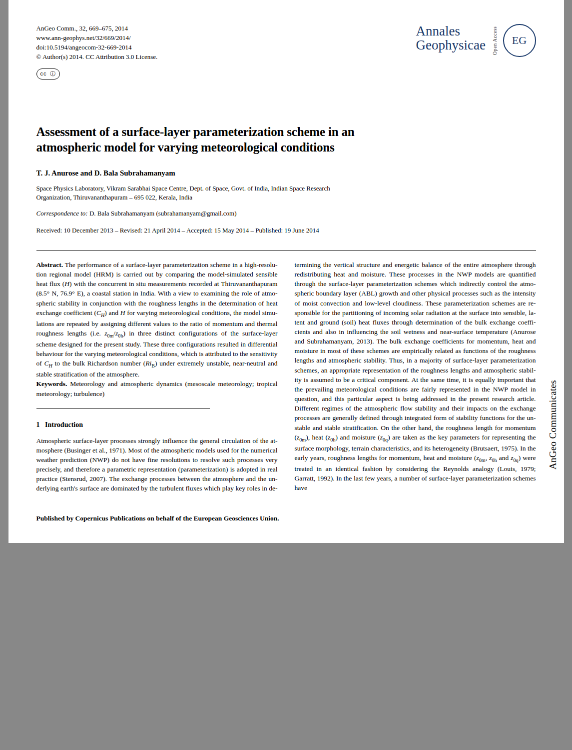AnGeo Comm., 32, 669–675, 2014
www.ann-geophys.net/32/669/2014/
doi:10.5194/angeocom-32-669-2014
© Author(s) 2014. CC Attribution 3.0 License.
cc ⓘ
Annales
Geophysicae
Open Access
Assessment of a surface-layer parameterization scheme in an
atmospheric model for varying meteorological conditions
T. J. Anurose and D. Bala Subrahamanyam
Space Physics Laboratory, Vikram Sarabhai Space Centre, Dept. of Space, Govt. of India, Indian Space Research
Organization, Thiruvananthapuram – 695 022, Kerala, India
Correspondence to: D. Bala Subrahamanyam (subrahamanyam@gmail.com)
Received: 10 December 2013 – Revised: 21 April 2014 – Accepted: 15 May 2014 – Published: 19 June 2014
Abstract. The performance of a surface-layer parameterization scheme in a high-resolution regional model (HRM) is carried out by comparing the model-simulated sensible heat flux (H) with the concurrent in situ measurements recorded at Thiruvananthapuram (8.5° N, 76.9° E), a coastal station in India. With a view to examining the role of atmospheric stability in conjunction with the roughness lengths in the determination of heat exchange coefficient (CH) and H for varying meteorological conditions, the model simulations are repeated by assigning different values to the ratio of momentum and thermal roughness lengths (i.e. z0m/z0h) in three distinct configurations of the surface-layer scheme designed for the present study. These three configurations resulted in differential behaviour for the varying meteorological conditions, which is attributed to the sensitivity of CH to the bulk Richardson number (RiB) under extremely unstable, near-neutral and stable stratification of the atmosphere.
Keywords. Meteorology and atmospheric dynamics (mesoscale meteorology; tropical meteorology; turbulence)
1 Introduction
Atmospheric surface-layer processes strongly influence the general circulation of the atmosphere (Businger et al., 1971). Most of the atmospheric models used for the numerical weather prediction (NWP) do not have fine resolutions to resolve such processes very precisely, and therefore a parametric representation (parameterization) is adopted in real practice (Stensrud, 2007). The exchange processes between the atmosphere and the underlying earth's surface are dominated by the turbulent fluxes which play key roles in determining the vertical structure and energetic balance of the entire atmosphere through redistributing heat and moisture. These processes in the NWP models are quantified through the surface-layer parameterization schemes which indirectly control the atmospheric boundary layer (ABL) growth and other physical processes such as the intensity of moist convection and low-level cloudiness. These parameterization schemes are responsible for the partitioning of incoming solar radiation at the surface into sensible, latent and ground (soil) heat fluxes through determination of the bulk exchange coefficients and also in influencing the soil wetness and near-surface temperature (Anurose and Subrahamanyam, 2013). The bulk exchange coefficients for momentum, heat and moisture in most of these schemes are empirically related as functions of the roughness lengths and atmospheric stability. Thus, in a majority of surface-layer parameterization schemes, an appropriate representation of the roughness lengths and atmospheric stability is assumed to be a critical component. At the same time, it is equally important that the prevailing meteorological conditions are fairly represented in the NWP model in question, and this particular aspect is being addressed in the present research article. Different regimes of the atmospheric flow stability and their impacts on the exchange processes are generally defined through integrated form of stability functions for the unstable and stable stratification. On the other hand, the roughness length for momentum (z0m), heat (z0h) and moisture (z0q) are taken as the key parameters for representing the surface morphology, terrain characteristics, and its heterogeneity (Brutsaert, 1975). In the early years, roughness lengths for momentum, heat and moisture (z0m, z0h and z0q) were treated in an identical fashion by considering the Reynolds analogy (Louis, 1979; Garratt, 1992). In the last few years, a number of surface-layer parameterization schemes have
AnGeo Communicates
Published by Copernicus Publications on behalf of the European Geosciences Union.